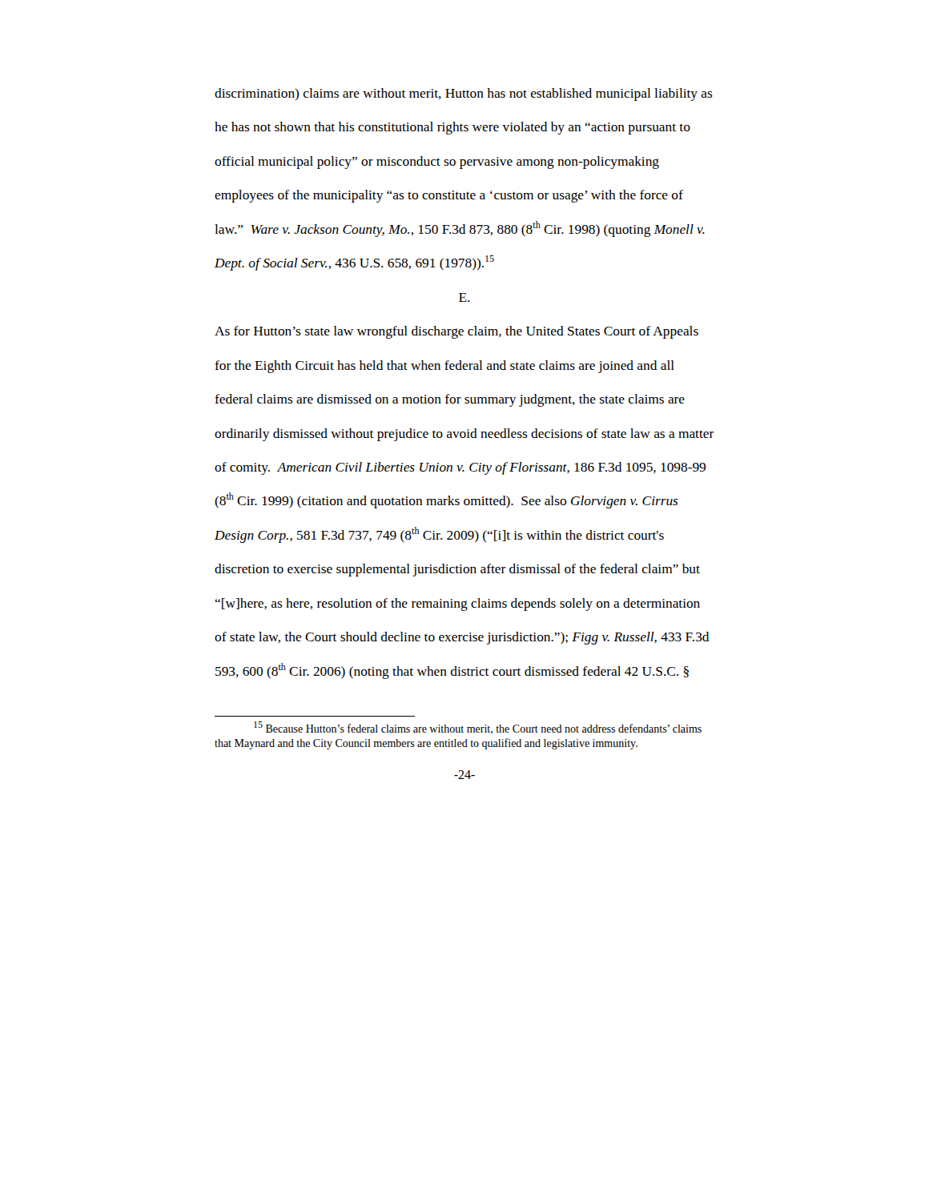discrimination) claims are without merit, Hutton has not established municipal liability as he has not shown that his constitutional rights were violated by an “action pursuant to official municipal policy” or misconduct so pervasive among non-policymaking employees of the municipality “as to constitute a ‘custom or usage’ with the force of law.” Ware v. Jackson County, Mo., 150 F.3d 873, 880 (8th Cir. 1998) (quoting Monell v. Dept. of Social Serv., 436 U.S. 658, 691 (1978)).15
E.
As for Hutton’s state law wrongful discharge claim, the United States Court of Appeals for the Eighth Circuit has held that when federal and state claims are joined and all federal claims are dismissed on a motion for summary judgment, the state claims are ordinarily dismissed without prejudice to avoid needless decisions of state law as a matter of comity. American Civil Liberties Union v. City of Florissant, 186 F.3d 1095, 1098-99 (8th Cir. 1999) (citation and quotation marks omitted). See also Glorvigen v. Cirrus Design Corp., 581 F.3d 737, 749 (8th Cir. 2009) (“[i]t is within the district court's discretion to exercise supplemental jurisdiction after dismissal of the federal claim” but “[w]here, as here, resolution of the remaining claims depends solely on a determination of state law, the Court should decline to exercise jurisdiction.”); Figg v. Russell, 433 F.3d 593, 600 (8th Cir. 2006) (noting that when district court dismissed federal 42 U.S.C. §
15 Because Hutton’s federal claims are without merit, the Court need not address defendants’ claims that Maynard and the City Council members are entitled to qualified and legislative immunity.
-24-